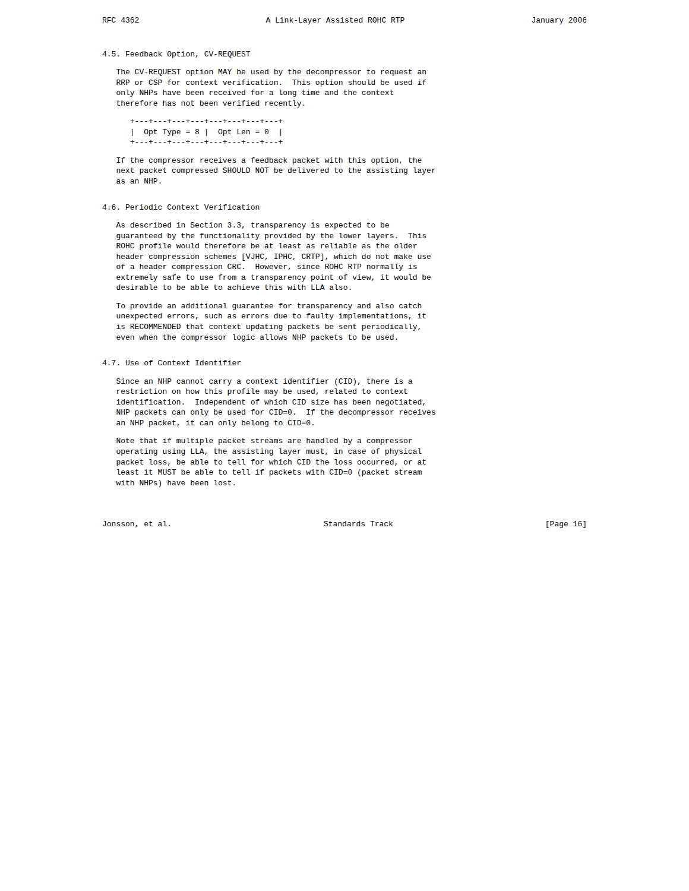RFC 4362 A Link-Layer Assisted ROHC RTP January 2006
4.5. Feedback Option, CV-REQUEST
The CV-REQUEST option MAY be used by the decompressor to request an RRP or CSP for context verification. This option should be used if only NHPs have been received for a long time and the context therefore has not been verified recently.
   +---+---+---+---+---+---+---+---+
   |  Opt Type = 8 |  Opt Len = 0  |
   +---+---+---+---+---+---+---+---+
If the compressor receives a feedback packet with this option, the next packet compressed SHOULD NOT be delivered to the assisting layer as an NHP.
4.6. Periodic Context Verification
As described in Section 3.3, transparency is expected to be guaranteed by the functionality provided by the lower layers. This ROHC profile would therefore be at least as reliable as the older header compression schemes [VJHC, IPHC, CRTP], which do not make use of a header compression CRC. However, since ROHC RTP normally is extremely safe to use from a transparency point of view, it would be desirable to be able to achieve this with LLA also.
To provide an additional guarantee for transparency and also catch unexpected errors, such as errors due to faulty implementations, it is RECOMMENDED that context updating packets be sent periodically, even when the compressor logic allows NHP packets to be used.
4.7. Use of Context Identifier
Since an NHP cannot carry a context identifier (CID), there is a restriction on how this profile may be used, related to context identification. Independent of which CID size has been negotiated, NHP packets can only be used for CID=0. If the decompressor receives an NHP packet, it can only belong to CID=0.
Note that if multiple packet streams are handled by a compressor operating using LLA, the assisting layer must, in case of physical packet loss, be able to tell for which CID the loss occurred, or at least it MUST be able to tell if packets with CID=0 (packet stream with NHPs) have been lost.
Jonsson, et al. Standards Track [Page 16]